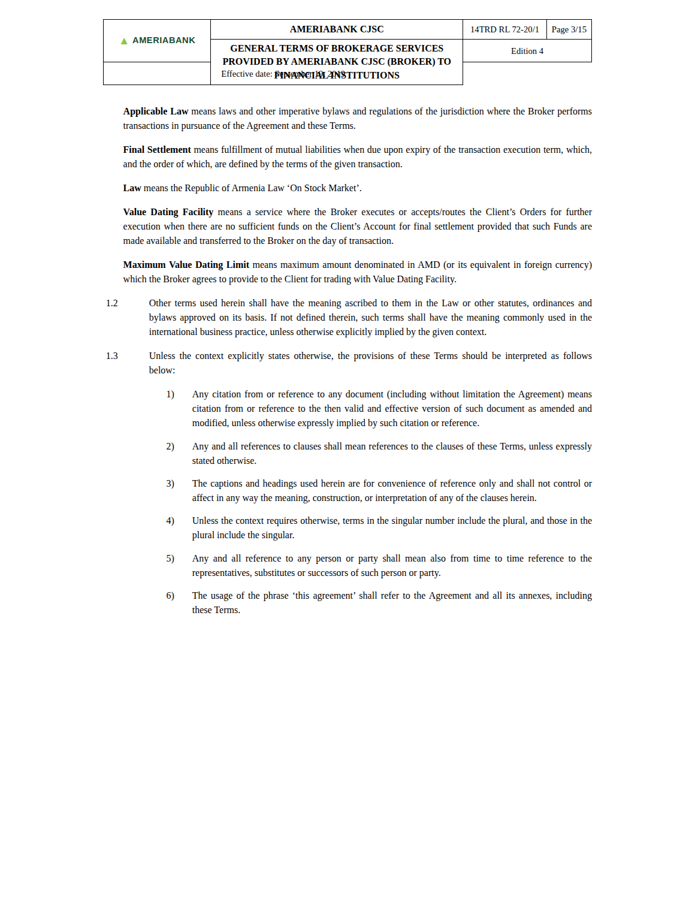| ▲ AMERIA BANK | AMERIABANK CJSC | 14TRD RL 72-20/1 | Page 3/15 |
| General Terms of Brokerage Services Provided by Ameriabank CJSC (Broker) to Financial Institutions | Edition 4 |
| Effective date: September 19, 2019 |
Applicable Law means laws and other imperative bylaws and regulations of the jurisdiction where the Broker performs transactions in pursuance of the Agreement and these Terms.
Final Settlement means fulfillment of mutual liabilities when due upon expiry of the transaction execution term, which, and the order of which, are defined by the terms of the given transaction.
Law means the Republic of Armenia Law ‘On Stock Market’.
Value Dating Facility means a service where the Broker executes or accepts/routes the Client’s Orders for further execution when there are no sufficient funds on the Client’s Account for final settlement provided that such Funds are made available and transferred to the Broker on the day of transaction.
Maximum Value Dating Limit means maximum amount denominated in AMD (or its equivalent in foreign currency) which the Broker agrees to provide to the Client for trading with Value Dating Facility.
1.2
Other terms used herein shall have the meaning ascribed to them in the Law or other statutes, ordinances and bylaws approved on its basis. If not defined therein, such terms shall have the meaning commonly used in the international business practice, unless otherwise explicitly implied by the given context.
1.3
Unless the context explicitly states otherwise, the provisions of these Terms should be interpreted as follows below:
Any citation from or reference to any document (including without limitation the Agreement) means citation from or reference to the then valid and effective version of such document as amended and modified, unless otherwise expressly implied by such citation or reference.
Any and all references to clauses shall mean references to the clauses of these Terms, unless expressly stated otherwise.
The captions and headings used herein are for convenience of reference only and shall not control or affect in any way the meaning, construction, or interpretation of any of the clauses herein.
Unless the context requires otherwise, terms in the singular number include the plural, and those in the plural include the singular.
Any and all reference to any person or party shall mean also from time to time reference to the representatives, substitutes or successors of such person or party.
The usage of the phrase ‘this agreement’ shall refer to the Agreement and all its annexes, including these Terms.